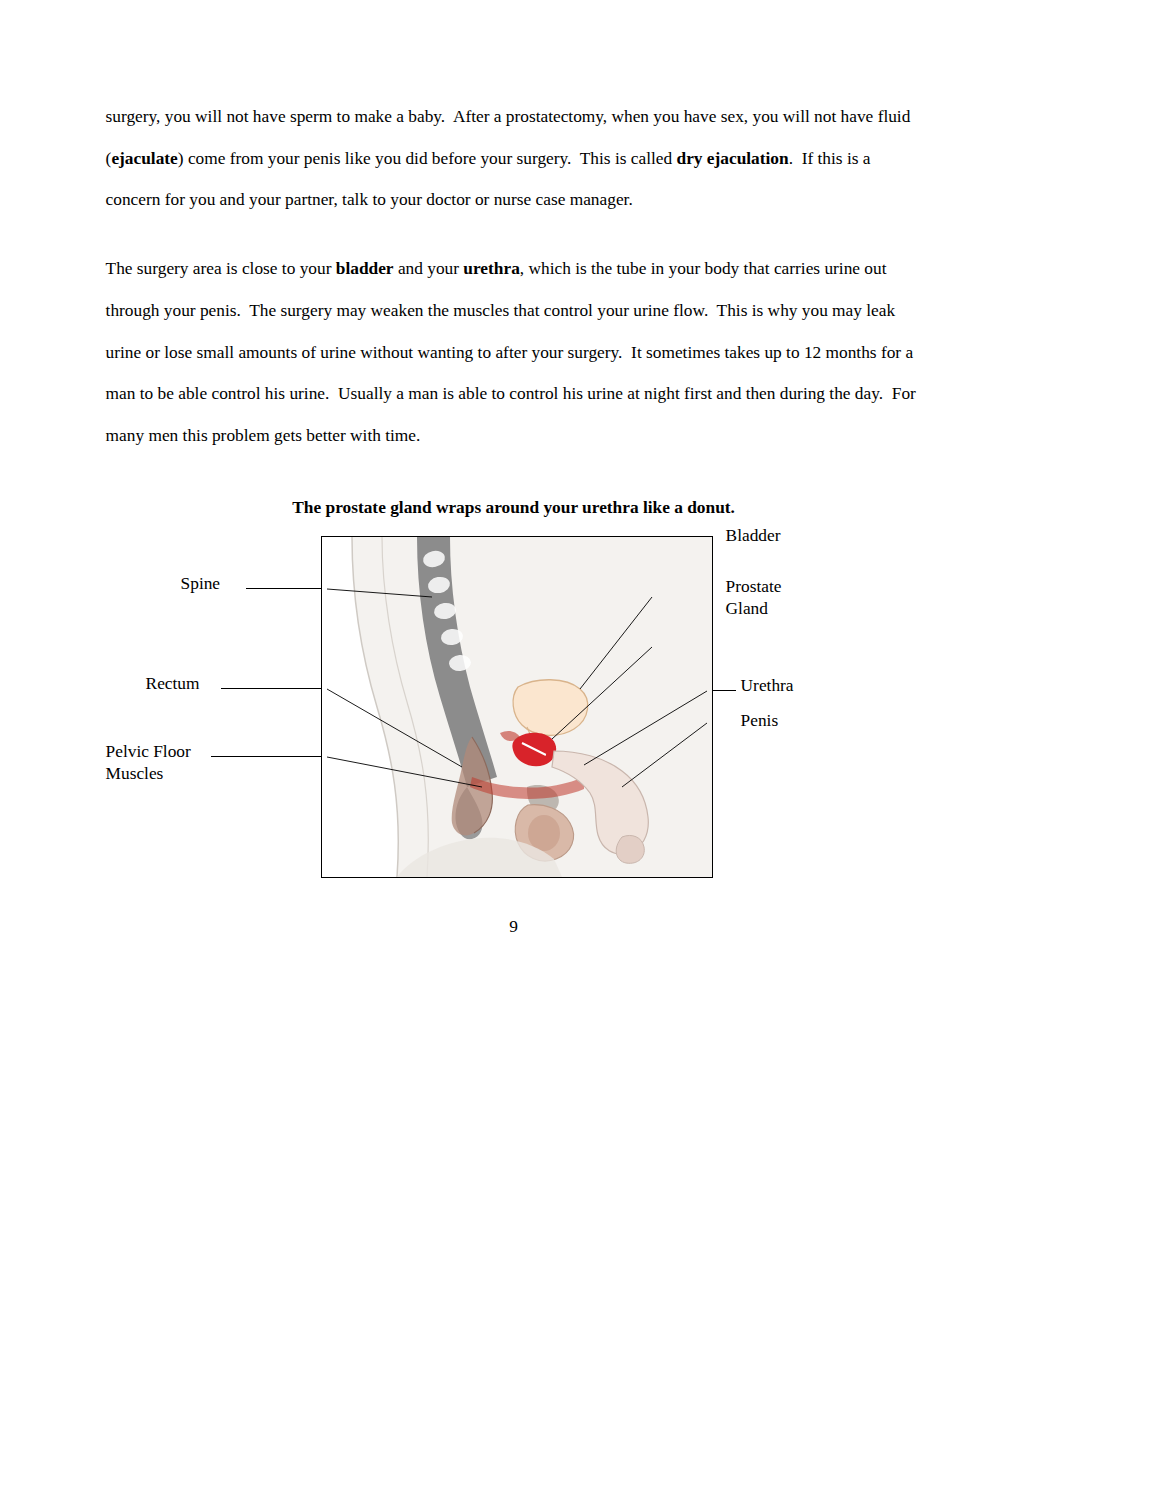surgery, you will not have sperm to make a baby. After a prostatectomy, when you have sex, you will not have fluid (ejaculate) come from your penis like you did before your surgery. This is called dry ejaculation. If this is a concern for you and your partner, talk to your doctor or nurse case manager.
The surgery area is close to your bladder and your urethra, which is the tube in your body that carries urine out through your penis. The surgery may weaken the muscles that control your urine flow. This is why you may leak urine or lose small amounts of urine without wanting to after your surgery. It sometimes takes up to 12 months for a man to be able control his urine. Usually a man is able to control his urine at night first and then during the day. For many men this problem gets better with time.
The prostate gland wraps around your urethra like a donut.
Bladder Prostate
Gland Urethra Penis Spine Rectum Pelvic Floor
Muscles
9